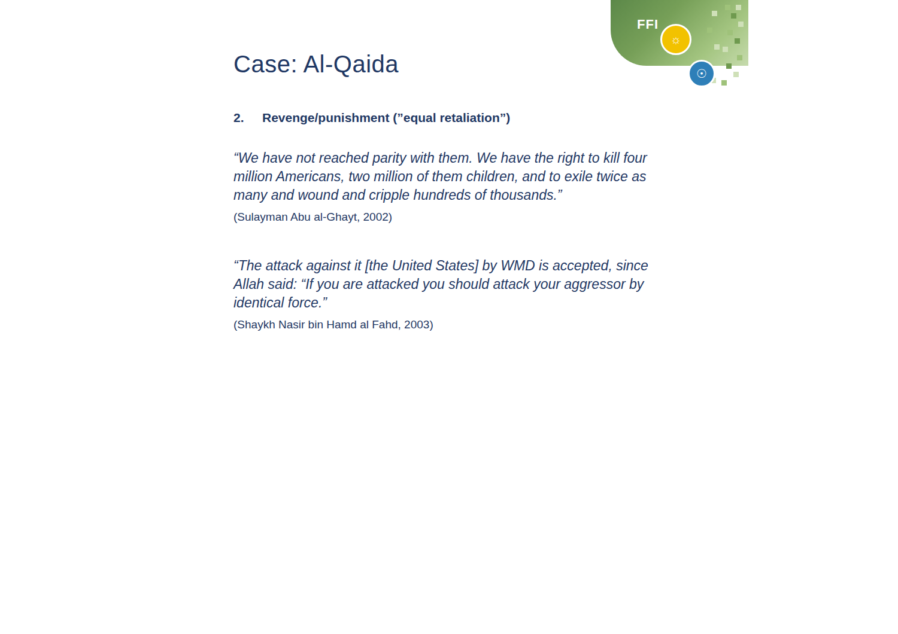FFI
☼
☉
Case: Al-Qaida
2. Revenge/punishment (”equal retaliation”)
“We have not reached parity with them. We have the right to kill four million Americans, two million of them children, and to exile twice as many and wound and cripple hundreds of thousands.”
(Sulayman Abu al-Ghayt, 2002)
“The attack against it [the United States] by WMD is accepted, since Allah said: “If you are attacked you should attack your aggressor by identical force.”
(Shaykh Nasir bin Hamd al Fahd, 2003)